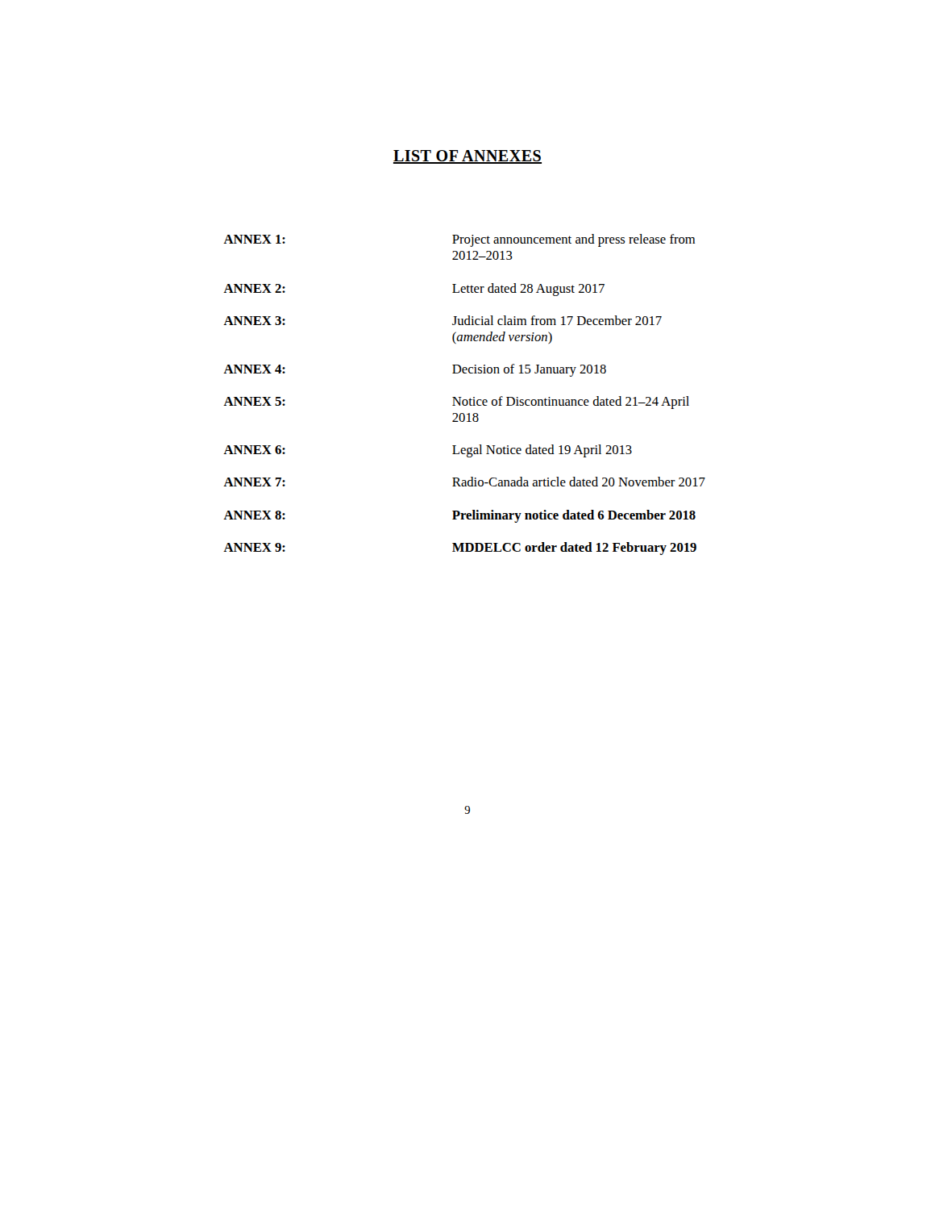LIST OF ANNEXES
| ANNEX 1: | Project announcement and press release from 2012–2013 |
| ANNEX 2: | Letter dated 28 August 2017 |
| ANNEX 3: | Judicial claim from 17 December 2017 ( amended version ) |
| ANNEX 4: | Decision of 15 January 2018 |
| ANNEX 5: | Notice of Discontinuance dated 21–24 April 2018 |
| ANNEX 6: | Legal Notice dated 19 April 2013 |
| ANNEX 7: | Radio-Canada article dated 20 November 2017 |
| ANNEX 8: | Preliminary notice dated 6 December 2018 |
| ANNEX 9: | MDDELCC order dated 12 February 2019 |
9